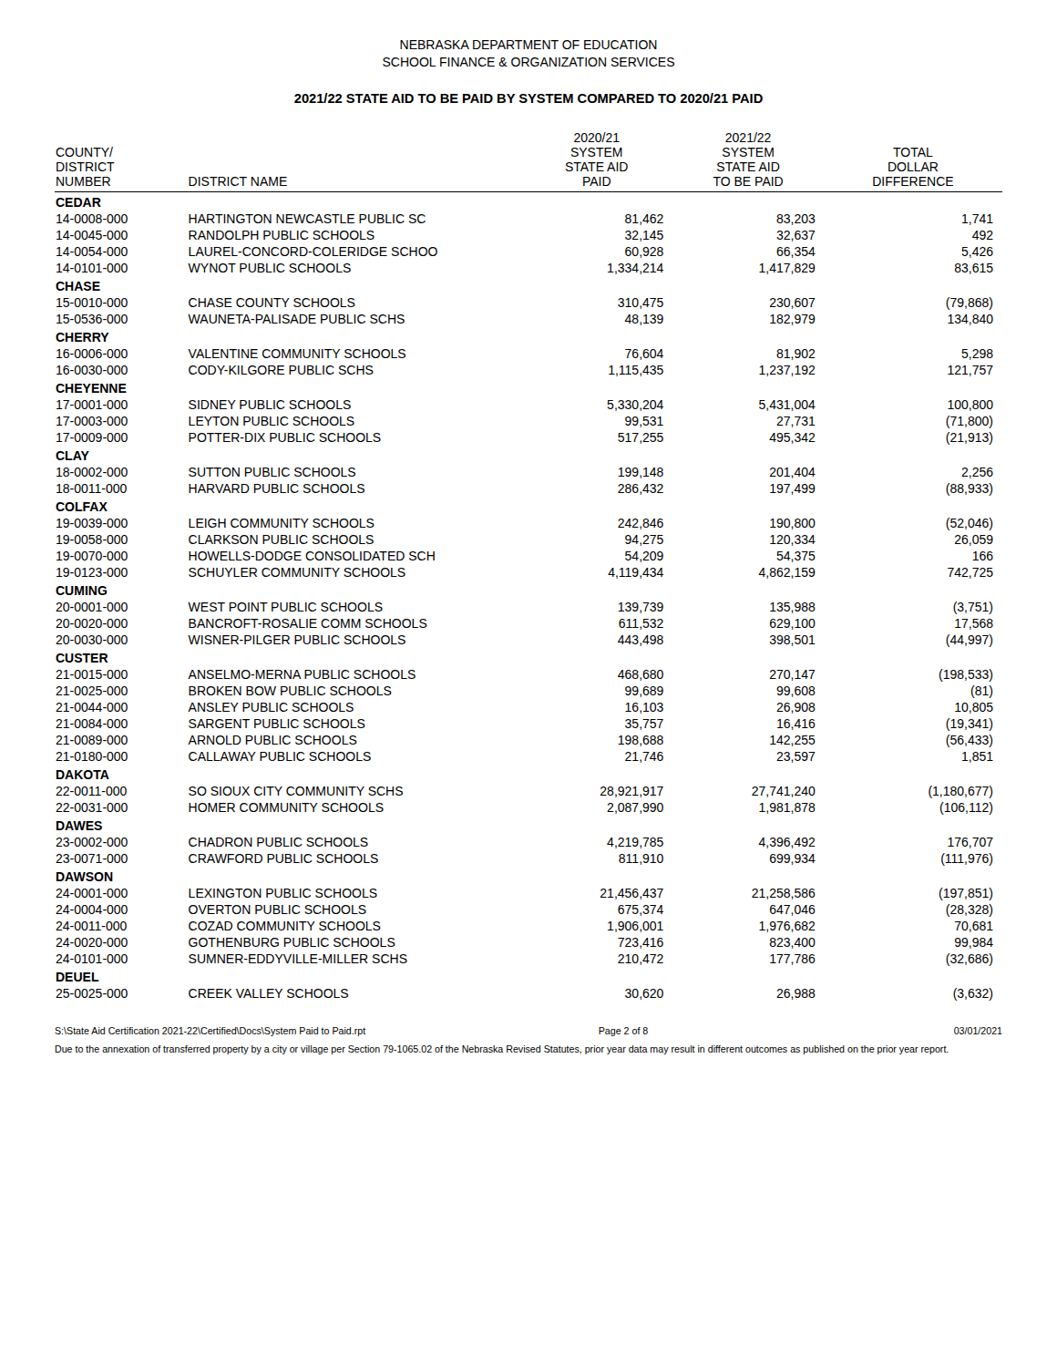NEBRASKA DEPARTMENT OF EDUCATION
SCHOOL FINANCE & ORGANIZATION SERVICES
2021/22 STATE AID TO BE PAID BY SYSTEM COMPARED TO 2020/21 PAID
| COUNTY/ DISTRICT NUMBER | DISTRICT NAME | 2020/21 SYSTEM STATE AID PAID | 2021/22 SYSTEM STATE AID TO BE PAID | TOTAL DOLLAR DIFFERENCE |
| --- | --- | --- | --- | --- |
| CEDAR |
| 14-0008-000 | HARTINGTON NEWCASTLE PUBLIC SC | 81,462 | 83,203 | 1,741 |
| 14-0045-000 | RANDOLPH PUBLIC SCHOOLS | 32,145 | 32,637 | 492 |
| 14-0054-000 | LAUREL-CONCORD-COLERIDGE SCHOO | 60,928 | 66,354 | 5,426 |
| 14-0101-000 | WYNOT PUBLIC SCHOOLS | 1,334,214 | 1,417,829 | 83,615 |
| CHASE |
| 15-0010-000 | CHASE COUNTY SCHOOLS | 310,475 | 230,607 | (79,868) |
| 15-0536-000 | WAUNETA-PALISADE PUBLIC SCHS | 48,139 | 182,979 | 134,840 |
| CHERRY |
| 16-0006-000 | VALENTINE COMMUNITY SCHOOLS | 76,604 | 81,902 | 5,298 |
| 16-0030-000 | CODY-KILGORE PUBLIC SCHS | 1,115,435 | 1,237,192 | 121,757 |
| CHEYENNE |
| 17-0001-000 | SIDNEY PUBLIC SCHOOLS | 5,330,204 | 5,431,004 | 100,800 |
| 17-0003-000 | LEYTON PUBLIC SCHOOLS | 99,531 | 27,731 | (71,800) |
| 17-0009-000 | POTTER-DIX PUBLIC SCHOOLS | 517,255 | 495,342 | (21,913) |
| CLAY |
| 18-0002-000 | SUTTON PUBLIC SCHOOLS | 199,148 | 201,404 | 2,256 |
| 18-0011-000 | HARVARD PUBLIC SCHOOLS | 286,432 | 197,499 | (88,933) |
| COLFAX |
| 19-0039-000 | LEIGH COMMUNITY SCHOOLS | 242,846 | 190,800 | (52,046) |
| 19-0058-000 | CLARKSON PUBLIC SCHOOLS | 94,275 | 120,334 | 26,059 |
| 19-0070-000 | HOWELLS-DODGE CONSOLIDATED SCH | 54,209 | 54,375 | 166 |
| 19-0123-000 | SCHUYLER COMMUNITY SCHOOLS | 4,119,434 | 4,862,159 | 742,725 |
| CUMING |
| 20-0001-000 | WEST POINT PUBLIC SCHOOLS | 139,739 | 135,988 | (3,751) |
| 20-0020-000 | BANCROFT-ROSALIE COMM SCHOOLS | 611,532 | 629,100 | 17,568 |
| 20-0030-000 | WISNER-PILGER PUBLIC SCHOOLS | 443,498 | 398,501 | (44,997) |
| CUSTER |
| 21-0015-000 | ANSELMO-MERNA PUBLIC SCHOOLS | 468,680 | 270,147 | (198,533) |
| 21-0025-000 | BROKEN BOW PUBLIC SCHOOLS | 99,689 | 99,608 | (81) |
| 21-0044-000 | ANSLEY PUBLIC SCHOOLS | 16,103 | 26,908 | 10,805 |
| 21-0084-000 | SARGENT PUBLIC SCHOOLS | 35,757 | 16,416 | (19,341) |
| 21-0089-000 | ARNOLD PUBLIC SCHOOLS | 198,688 | 142,255 | (56,433) |
| 21-0180-000 | CALLAWAY PUBLIC SCHOOLS | 21,746 | 23,597 | 1,851 |
| DAKOTA |
| 22-0011-000 | SO SIOUX CITY COMMUNITY SCHS | 28,921,917 | 27,741,240 | (1,180,677) |
| 22-0031-000 | HOMER COMMUNITY SCHOOLS | 2,087,990 | 1,981,878 | (106,112) |
| DAWES |
| 23-0002-000 | CHADRON PUBLIC SCHOOLS | 4,219,785 | 4,396,492 | 176,707 |
| 23-0071-000 | CRAWFORD PUBLIC SCHOOLS | 811,910 | 699,934 | (111,976) |
| DAWSON |
| 24-0001-000 | LEXINGTON PUBLIC SCHOOLS | 21,456,437 | 21,258,586 | (197,851) |
| 24-0004-000 | OVERTON PUBLIC SCHOOLS | 675,374 | 647,046 | (28,328) |
| 24-0011-000 | COZAD COMMUNITY SCHOOLS | 1,906,001 | 1,976,682 | 70,681 |
| 24-0020-000 | GOTHENBURG PUBLIC SCHOOLS | 723,416 | 823,400 | 99,984 |
| 24-0101-000 | SUMNER-EDDYVILLE-MILLER SCHS | 210,472 | 177,786 | (32,686) |
| DEUEL |
| 25-0025-000 | CREEK VALLEY SCHOOLS | 30,620 | 26,988 | (3,632) |
S:\State Aid Certification 2021-22\Certified\Docs\System Paid to Paid.rpt
Page 2 of 8
03/01/2021
Due to the annexation of transferred property by a city or village per Section 79-1065.02 of the Nebraska Revised Statutes, prior year data may result in different outcomes as published on the prior year report.